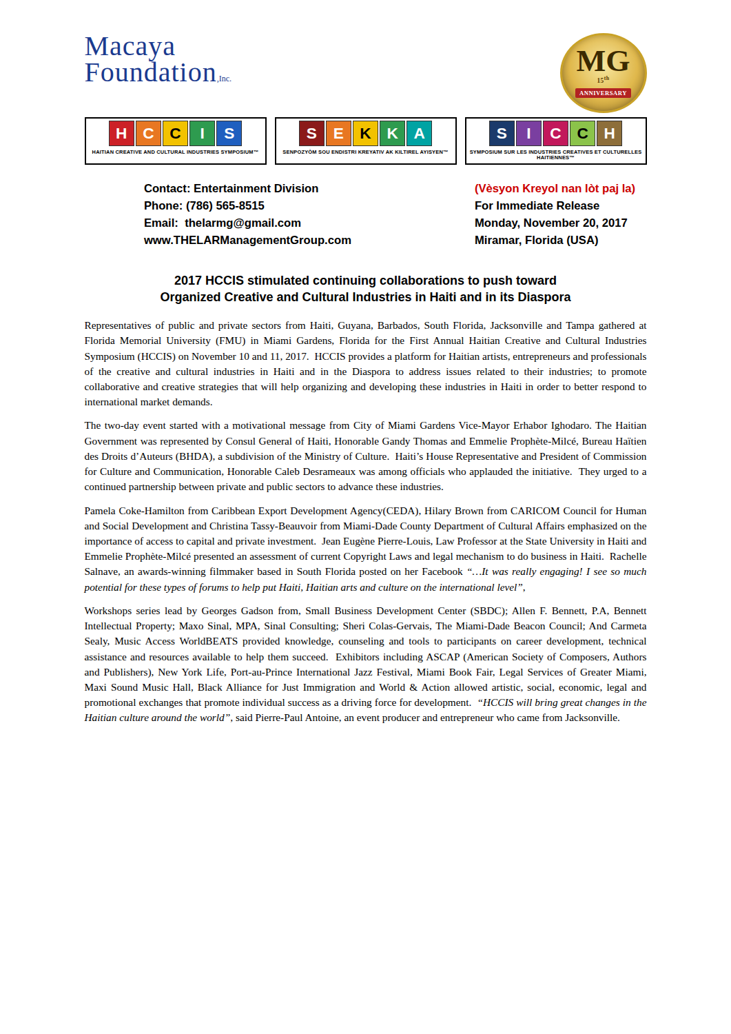Macaya
Foundation,Inc.
MG
15th
ANNIVERSARY
HCCIS
HAITIAN CREATIVE AND CULTURAL INDUSTRIES SYMPOSIUM™
SEKKA
SENPOZYÒM SOU ENDISTRI KREYATIV AK KILTIREL AYISYEN™
SICCH
SYMPOSIUM SUR LES INDUSTRIES CREATIVES ET CULTURELLES HAITIENNES™
Contact: Entertainment Division
Phone: (786) 565-8515
Email: thelarmg@gmail.com
www.THELARManagementGroup.com
(Vèsyon Kreyol nan lòt paj la)
For Immediate Release
Monday, November 20, 2017
Miramar, Florida (USA)
2017 HCCIS stimulated continuing collaborations to push toward
Organized Creative and Cultural Industries in Haiti and in its Diaspora
Representatives of public and private sectors from Haiti, Guyana, Barbados, South Florida, Jacksonville and Tampa gathered at Florida Memorial University (FMU) in Miami Gardens, Florida for the First Annual Haitian Creative and Cultural Industries Symposium (HCCIS) on November 10 and 11, 2017. HCCIS provides a platform for Haitian artists, entrepreneurs and professionals of the creative and cultural industries in Haiti and in the Diaspora to address issues related to their industries; to promote collaborative and creative strategies that will help organizing and developing these industries in Haiti in order to better respond to international market demands.
The two-day event started with a motivational message from City of Miami Gardens Vice-Mayor Erhabor Ighodaro. The Haitian Government was represented by Consul General of Haiti, Honorable Gandy Thomas and Emmelie Prophète-Milcé, Bureau Haïtien des Droits d’Auteurs (BHDA), a subdivision of the Ministry of Culture. Haiti’s House Representative and President of Commission for Culture and Communication, Honorable Caleb Desrameaux was among officials who applauded the initiative. They urged to a continued partnership between private and public sectors to advance these industries.
Pamela Coke-Hamilton from Caribbean Export Development Agency(CEDA), Hilary Brown from CARICOM Council for Human and Social Development and Christina Tassy-Beauvoir from Miami-Dade County Department of Cultural Affairs emphasized on the importance of access to capital and private investment. Jean Eugène Pierre-Louis, Law Professor at the State University in Haiti and Emmelie Prophète-Milcé presented an assessment of current Copyright Laws and legal mechanism to do business in Haiti. Rachelle Salnave, an awards-winning filmmaker based in South Florida posted on her Facebook “…It was really engaging! I see so much potential for these types of forums to help put Haiti, Haitian arts and culture on the international level”,
Workshops series lead by Georges Gadson from, Small Business Development Center (SBDC); Allen F. Bennett, P.A, Bennett Intellectual Property; Maxo Sinal, MPA, Sinal Consulting; Sheri Colas-Gervais, The Miami-Dade Beacon Council; And Carmeta Sealy, Music Access WorldBEATS provided knowledge, counseling and tools to participants on career development, technical assistance and resources available to help them succeed. Exhibitors including ASCAP (American Society of Composers, Authors and Publishers), New York Life, Port-au-Prince International Jazz Festival, Miami Book Fair, Legal Services of Greater Miami, Maxi Sound Music Hall, Black Alliance for Just Immigration and World & Action allowed artistic, social, economic, legal and promotional exchanges that promote individual success as a driving force for development. “HCCIS will bring great changes in the Haitian culture around the world”, said Pierre-Paul Antoine, an event producer and entrepreneur who came from Jacksonville.